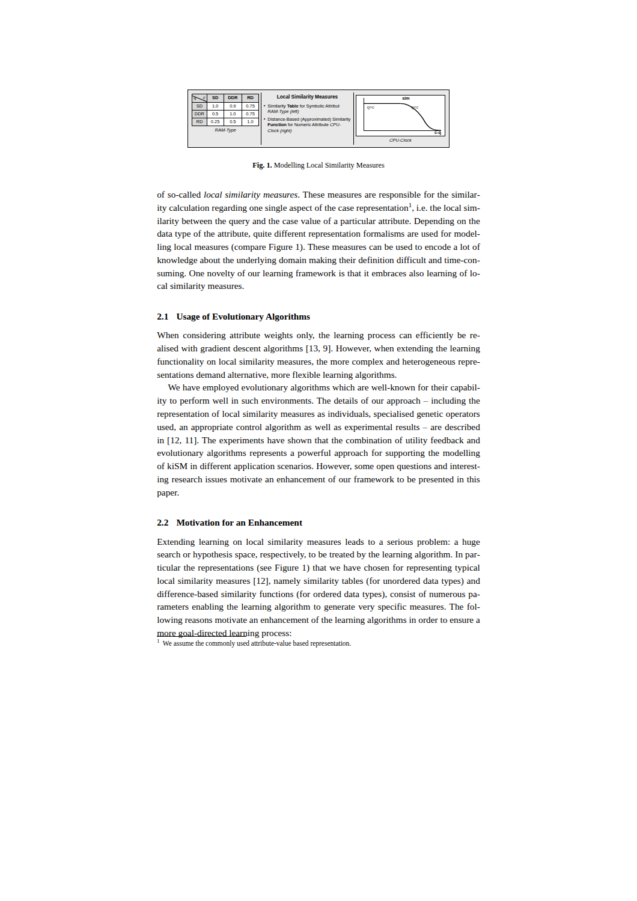| q c | SD | DDR | RD |
| SD | 1.0 | 0.9 | 0.75 |
| DDR | 0.5 | 1.0 | 0.75 |
| RD | 0.25 | 0.5 | 1.0 |
RAM-Type
Local Similarity Measures
Similarity Table for Symbolic Attribut RAM-Type (left)
Distance-Based (Approximated) Similarity Function for Numeric Attribute CPU-Clock (right)
sim c-q q>c q<c
CPU-Clock
Fig. 1. Modelling Local Similarity Measures
of so-called local similarity measures. These measures are responsible for the similarity calculation regarding one single aspect of the case representation1, i.e. the local similarity between the query and the case value of a particular attribute. Depending on the data type of the attribute, quite different representation formalisms are used for modelling local measures (compare Figure 1). These measures can be used to encode a lot of knowledge about the underlying domain making their definition difficult and time-consuming. One novelty of our learning framework is that it embraces also learning of local similarity measures.
2.1 Usage of Evolutionary Algorithms
When considering attribute weights only, the learning process can efficiently be realised with gradient descent algorithms [13, 9]. However, when extending the learning functionality on local similarity measures, the more complex and heterogeneous representations demand alternative, more flexible learning algorithms.
We have employed evolutionary algorithms which are well-known for their capability to perform well in such environments. The details of our approach – including the representation of local similarity measures as individuals, specialised genetic operators used, an appropriate control algorithm as well as experimental results – are described in [12, 11]. The experiments have shown that the combination of utility feedback and evolutionary algorithms represents a powerful approach for supporting the modelling of kiSM in different application scenarios. However, some open questions and interesting research issues motivate an enhancement of our framework to be presented in this paper.
2.2 Motivation for an Enhancement
Extending learning on local similarity measures leads to a serious problem: a huge search or hypothesis space, respectively, to be treated by the learning algorithm. In particular the representations (see Figure 1) that we have chosen for representing typical local similarity measures [12], namely similarity tables (for unordered data types) and difference-based similarity functions (for ordered data types), consist of numerous parameters enabling the learning algorithm to generate very specific measures. The following reasons motivate an enhancement of the learning algorithms in order to ensure a more goal-directed learning process:
1 We assume the commonly used attribute-value based representation.